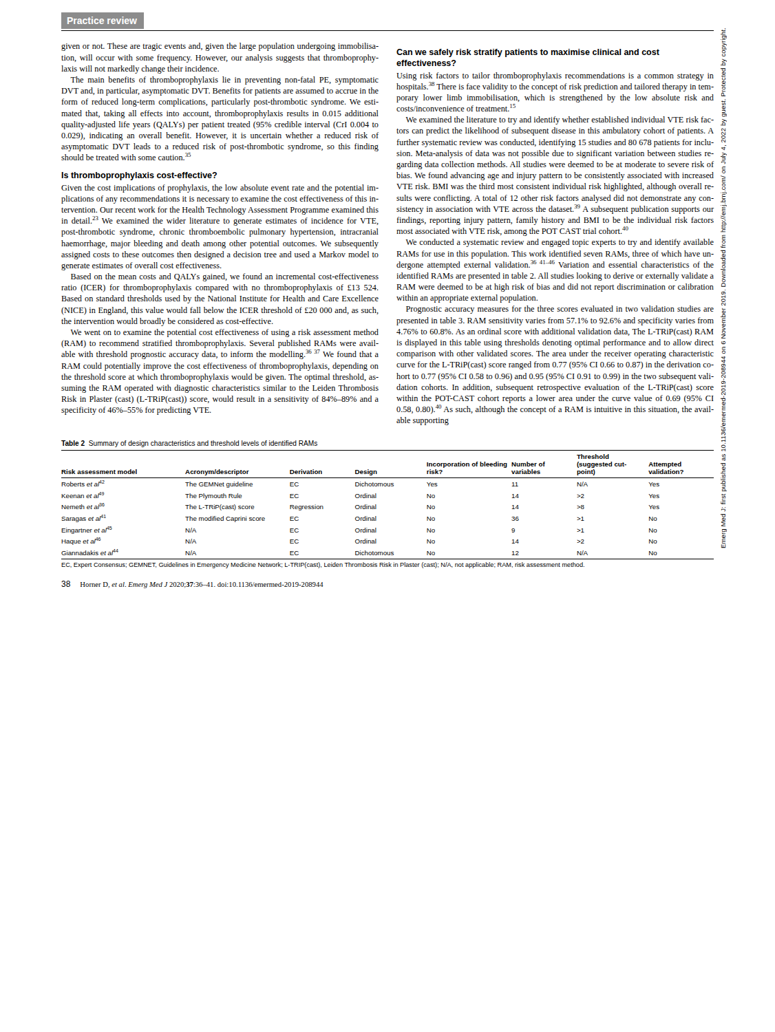Emerg Med J: first published as 10.1136/emermed-2019-208944 on 6 November 2019. Downloaded from http://emj.bmj.com/ on July 4, 2022 by guest. Protected by copyright.
Practice review
given or not. These are tragic events and, given the large population undergoing immobilisation, will occur with some frequency. However, our analysis suggests that thromboprophylaxis will not markedly change their incidence.
The main benefits of thromboprophylaxis lie in preventing non-fatal PE, symptomatic DVT and, in particular, asymptomatic DVT. Benefits for patients are assumed to accrue in the form of reduced long-term complications, particularly post-thrombotic syndrome. We estimated that, taking all effects into account, thromboprophylaxis results in 0.015 additional quality-adjusted life years (QALYs) per patient treated (95% credible interval (CrI 0.004 to 0.029), indicating an overall benefit. However, it is uncertain whether a reduced risk of asymptomatic DVT leads to a reduced risk of post-thrombotic syndrome, so this finding should be treated with some caution.35
Is thromboprophylaxis cost-effective?
Given the cost implications of prophylaxis, the low absolute event rate and the potential implications of any recommendations it is necessary to examine the cost effectiveness of this intervention. Our recent work for the Health Technology Assessment Programme examined this in detail.23 We examined the wider literature to generate estimates of incidence for VTE, post-thrombotic syndrome, chronic thromboembolic pulmonary hypertension, intracranial haemorrhage, major bleeding and death among other potential outcomes. We subsequently assigned costs to these outcomes then designed a decision tree and used a Markov model to generate estimates of overall cost effectiveness.
Based on the mean costs and QALYs gained, we found an incremental cost-effectiveness ratio (ICER) for thromboprophylaxis compared with no thromboprophylaxis of £13 524. Based on standard thresholds used by the National Institute for Health and Care Excellence (NICE) in England, this value would fall below the ICER threshold of £20 000 and, as such, the intervention would broadly be considered as cost-effective.
We went on to examine the potential cost effectiveness of using a risk assessment method (RAM) to recommend stratified thromboprophylaxis. Several published RAMs were available with threshold prognostic accuracy data, to inform the modelling.36 37 We found that a RAM could potentially improve the cost effectiveness of thromboprophylaxis, depending on the threshold score at which thromboprophylaxis would be given. The optimal threshold, assuming the RAM operated with diagnostic characteristics similar to the Leiden Thrombosis Risk in Plaster (cast) (L-TRiP(cast)) score, would result in a sensitivity of 84%–89% and a specificity of 46%–55% for predicting VTE.
Can we safely risk stratify patients to maximise clinical and cost effectiveness?
Using risk factors to tailor thromboprophylaxis recommendations is a common strategy in hospitals.38 There is face validity to the concept of risk prediction and tailored therapy in temporary lower limb immobilisation, which is strengthened by the low absolute risk and costs/inconvenience of treatment.15
We examined the literature to try and identify whether established individual VTE risk factors can predict the likelihood of subsequent disease in this ambulatory cohort of patients. A further systematic review was conducted, identifying 15 studies and 80 678 patients for inclusion. Meta-analysis of data was not possible due to significant variation between studies regarding data collection methods. All studies were deemed to be at moderate to severe risk of bias. We found advancing age and injury pattern to be consistently associated with increased VTE risk. BMI was the third most consistent individual risk highlighted, although overall results were conflicting. A total of 12 other risk factors analysed did not demonstrate any consistency in association with VTE across the dataset.39 A subsequent publication supports our findings, reporting injury pattern, family history and BMI to be the individual risk factors most associated with VTE risk, among the POT CAST trial cohort.40
We conducted a systematic review and engaged topic experts to try and identify available RAMs for use in this population. This work identified seven RAMs, three of which have undergone attempted external validation.36 41–46 Variation and essential characteristics of the identified RAMs are presented in table 2. All studies looking to derive or externally validate a RAM were deemed to be at high risk of bias and did not report discrimination or calibration within an appropriate external population.
Prognostic accuracy measures for the three scores evaluated in two validation studies are presented in table 3. RAM sensitivity varies from 57.1% to 92.6% and specificity varies from 4.76% to 60.8%. As an ordinal score with additional validation data, The L-TRiP(cast) RAM is displayed in this table using thresholds denoting optimal performance and to allow direct comparison with other validated scores. The area under the receiver operating characteristic curve for the L-TRiP(cast) score ranged from 0.77 (95% CI 0.66 to 0.87) in the derivation cohort to 0.77 (95% CI 0.58 to 0.96) and 0.95 (95% CI 0.91 to 0.99) in the two subsequent validation cohorts. In addition, subsequent retrospective evaluation of the L-TRiP(cast) score within the POT-CAST cohort reports a lower area under the curve value of 0.69 (95% CI 0.58, 0.80).40 As such, although the concept of a RAM is intuitive in this situation, the available supporting
Table 2 Summary of design characteristics and threshold levels of identified RAMs
| Risk assessment model | Acronym/descriptor | Derivation | Design | Incorporation of bleeding risk? | Number of variables | Threshold (suggested cut-point) | Attempted validation? |
| --- | --- | --- | --- | --- | --- | --- | --- |
| Roberts et al 42 | The GEMNet guideline | EC | Dichotomous | Yes | 11 | N/A | Yes |
| Keenan et al 49 | The Plymouth Rule | EC | Ordinal | No | 14 | >2 | Yes |
| Nemeth et al 36 | The L-TRiP(cast) score | Regression | Ordinal | No | 14 | >8 | Yes |
| Saragas et al 41 | The modified Caprini score | EC | Ordinal | No | 36 | >1 | No |
| Eingartner et al 45 | N/A | EC | Ordinal | No | 9 | >1 | No |
| Haque et al 46 | N/A | EC | Ordinal | No | 14 | >2 | No |
| Giannadakis et al 44 | N/A | EC | Dichotomous | No | 12 | N/A | No |
EC, Expert Consensus; GEMNET, Guidelines in Emergency Medicine Network; L-TRIP(cast), Leiden Thrombosis Risk in Plaster (cast); N/A, not applicable; RAM, risk assessment method.
38
Horner D, et al. Emerg Med J 2020;37:36–41. doi:10.1136/emermed-2019-208944